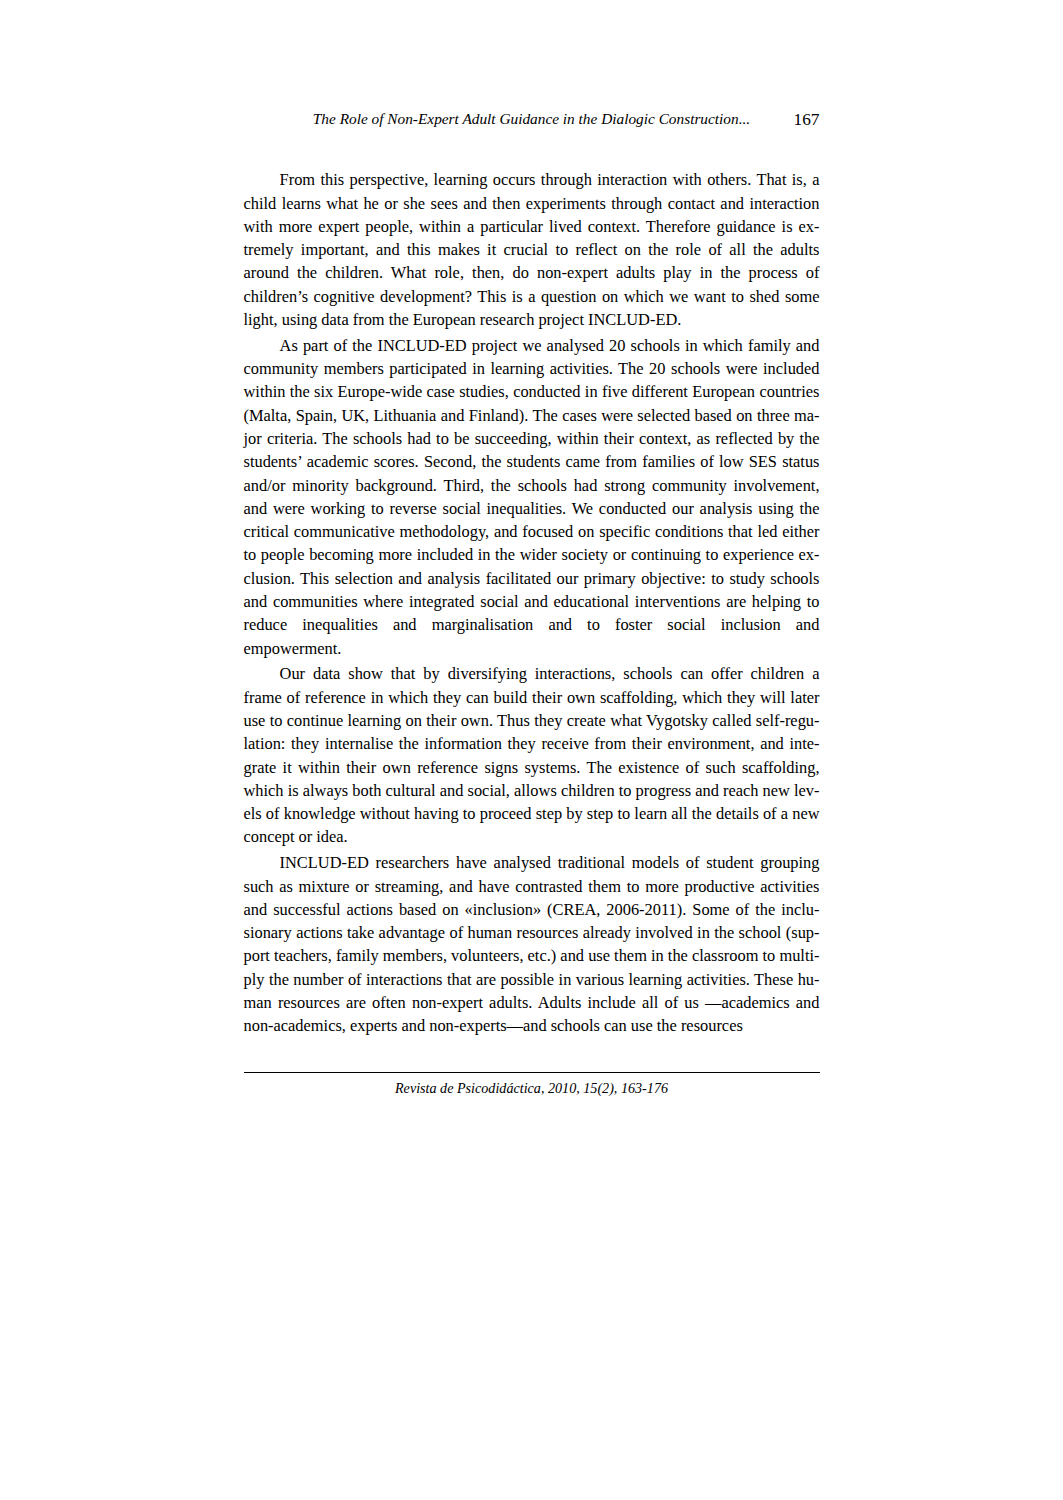The Role of Non-Expert Adult Guidance in the Dialogic Construction... 167
From this perspective, learning occurs through interaction with others. That is, a child learns what he or she sees and then experiments through contact and interaction with more expert people, within a particular lived context. Therefore guidance is extremely important, and this makes it crucial to reflect on the role of all the adults around the children. What role, then, do non-expert adults play in the process of children’s cognitive development? This is a question on which we want to shed some light, using data from the European research project INCLUD-ED.
As part of the INCLUD-ED project we analysed 20 schools in which family and community members participated in learning activities. The 20 schools were included within the six Europe-wide case studies, conducted in five different European countries (Malta, Spain, UK, Lithuania and Finland). The cases were selected based on three major criteria. The schools had to be succeeding, within their context, as reflected by the students’ academic scores. Second, the students came from families of low SES status and/or minority background. Third, the schools had strong community involvement, and were working to reverse social inequalities. We conducted our analysis using the critical communicative methodology, and focused on specific conditions that led either to people becoming more included in the wider society or continuing to experience exclusion. This selection and analysis facilitated our primary objective: to study schools and communities where integrated social and educational interventions are helping to reduce inequalities and marginalisation and to foster social inclusion and empowerment.
Our data show that by diversifying interactions, schools can offer children a frame of reference in which they can build their own scaffolding, which they will later use to continue learning on their own. Thus they create what Vygotsky called self-regulation: they internalise the information they receive from their environment, and integrate it within their own reference signs systems. The existence of such scaffolding, which is always both cultural and social, allows children to progress and reach new levels of knowledge without having to proceed step by step to learn all the details of a new concept or idea.
INCLUD-ED researchers have analysed traditional models of student grouping such as mixture or streaming, and have contrasted them to more productive activities and successful actions based on «inclusion» (CREA, 2006-2011). Some of the inclusionary actions take advantage of human resources already involved in the school (support teachers, family members, volunteers, etc.) and use them in the classroom to multiply the number of interactions that are possible in various learning activities. These human resources are often non-expert adults. Adults include all of us —academics and non-academics, experts and non-experts—and schools can use the resources
Revista de Psicodidáctica, 2010, 15(2), 163-176